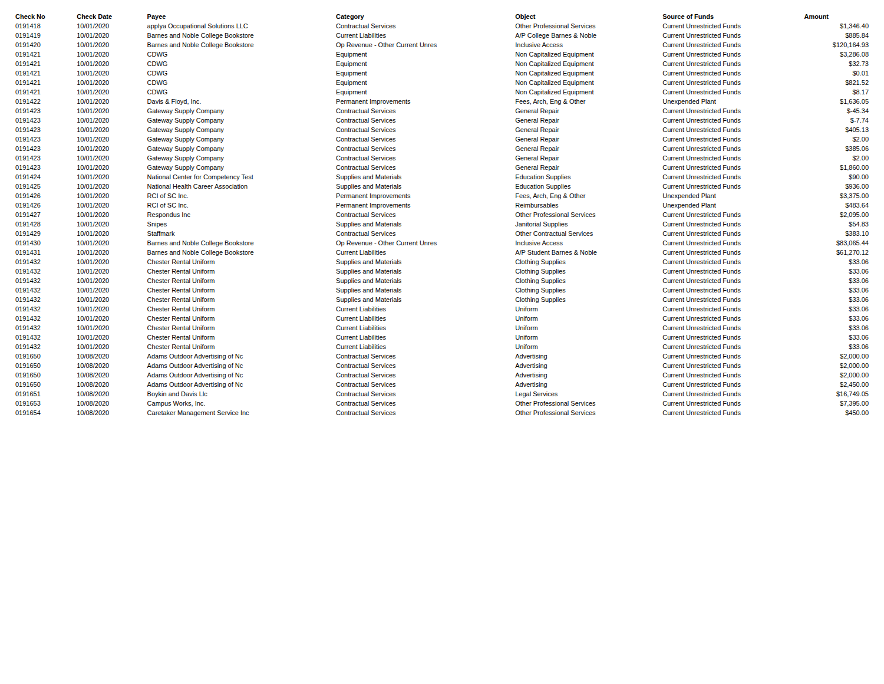| Check No | Check Date | Payee | Category | Object | Source of Funds | Amount |
| --- | --- | --- | --- | --- | --- | --- |
| 0191418 | 10/01/2020 | applya Occupational Solutions LLC | Contractual Services | Other Professional Services | Current Unrestricted Funds | $1,346.40 |
| 0191419 | 10/01/2020 | Barnes and Noble College Bookstore | Current Liabilities | A/P College Barnes & Noble | Current Unrestricted Funds | $885.84 |
| 0191420 | 10/01/2020 | Barnes and Noble College Bookstore | Op Revenue - Other Current Unres | Inclusive Access | Current Unrestricted Funds | $120,164.93 |
| 0191421 | 10/01/2020 | CDWG | Equipment | Non Capitalized Equipment | Current Unrestricted Funds | $3,286.08 |
| 0191421 | 10/01/2020 | CDWG | Equipment | Non Capitalized Equipment | Current Unrestricted Funds | $32.73 |
| 0191421 | 10/01/2020 | CDWG | Equipment | Non Capitalized Equipment | Current Unrestricted Funds | $0.01 |
| 0191421 | 10/01/2020 | CDWG | Equipment | Non Capitalized Equipment | Current Unrestricted Funds | $821.52 |
| 0191421 | 10/01/2020 | CDWG | Equipment | Non Capitalized Equipment | Current Unrestricted Funds | $8.17 |
| 0191422 | 10/01/2020 | Davis & Floyd, Inc. | Permanent Improvements | Fees, Arch, Eng & Other | Unexpended Plant | $1,636.05 |
| 0191423 | 10/01/2020 | Gateway Supply Company | Contractual Services | General Repair | Current Unrestricted Funds | $-45.34 |
| 0191423 | 10/01/2020 | Gateway Supply Company | Contractual Services | General Repair | Current Unrestricted Funds | $-7.74 |
| 0191423 | 10/01/2020 | Gateway Supply Company | Contractual Services | General Repair | Current Unrestricted Funds | $405.13 |
| 0191423 | 10/01/2020 | Gateway Supply Company | Contractual Services | General Repair | Current Unrestricted Funds | $2.00 |
| 0191423 | 10/01/2020 | Gateway Supply Company | Contractual Services | General Repair | Current Unrestricted Funds | $385.06 |
| 0191423 | 10/01/2020 | Gateway Supply Company | Contractual Services | General Repair | Current Unrestricted Funds | $2.00 |
| 0191423 | 10/01/2020 | Gateway Supply Company | Contractual Services | General Repair | Current Unrestricted Funds | $1,860.00 |
| 0191424 | 10/01/2020 | National Center for Competency Test | Supplies and Materials | Education Supplies | Current Unrestricted Funds | $90.00 |
| 0191425 | 10/01/2020 | National Health Career Association | Supplies and Materials | Education Supplies | Current Unrestricted Funds | $936.00 |
| 0191426 | 10/01/2020 | RCI of SC Inc. | Permanent Improvements | Fees, Arch, Eng & Other | Unexpended Plant | $3,375.00 |
| 0191426 | 10/01/2020 | RCI of SC Inc. | Permanent Improvements | Reimbursables | Unexpended Plant | $483.64 |
| 0191427 | 10/01/2020 | Respondus Inc | Contractual Services | Other Professional Services | Current Unrestricted Funds | $2,095.00 |
| 0191428 | 10/01/2020 | Snipes | Supplies and Materials | Janitorial Supplies | Current Unrestricted Funds | $54.83 |
| 0191429 | 10/01/2020 | Staffmark | Contractual Services | Other Contractual Services | Current Unrestricted Funds | $383.10 |
| 0191430 | 10/01/2020 | Barnes and Noble College Bookstore | Op Revenue - Other Current Unres | Inclusive Access | Current Unrestricted Funds | $83,065.44 |
| 0191431 | 10/01/2020 | Barnes and Noble College Bookstore | Current Liabilities | A/P Student Barnes & Noble | Current Unrestricted Funds | $61,270.12 |
| 0191432 | 10/01/2020 | Chester Rental Uniform | Supplies and Materials | Clothing Supplies | Current Unrestricted Funds | $33.06 |
| 0191432 | 10/01/2020 | Chester Rental Uniform | Supplies and Materials | Clothing Supplies | Current Unrestricted Funds | $33.06 |
| 0191432 | 10/01/2020 | Chester Rental Uniform | Supplies and Materials | Clothing Supplies | Current Unrestricted Funds | $33.06 |
| 0191432 | 10/01/2020 | Chester Rental Uniform | Supplies and Materials | Clothing Supplies | Current Unrestricted Funds | $33.06 |
| 0191432 | 10/01/2020 | Chester Rental Uniform | Supplies and Materials | Clothing Supplies | Current Unrestricted Funds | $33.06 |
| 0191432 | 10/01/2020 | Chester Rental Uniform | Current Liabilities | Uniform | Current Unrestricted Funds | $33.06 |
| 0191432 | 10/01/2020 | Chester Rental Uniform | Current Liabilities | Uniform | Current Unrestricted Funds | $33.06 |
| 0191432 | 10/01/2020 | Chester Rental Uniform | Current Liabilities | Uniform | Current Unrestricted Funds | $33.06 |
| 0191432 | 10/01/2020 | Chester Rental Uniform | Current Liabilities | Uniform | Current Unrestricted Funds | $33.06 |
| 0191432 | 10/01/2020 | Chester Rental Uniform | Current Liabilities | Uniform | Current Unrestricted Funds | $33.06 |
| 0191650 | 10/08/2020 | Adams Outdoor Advertising of Nc | Contractual Services | Advertising | Current Unrestricted Funds | $2,000.00 |
| 0191650 | 10/08/2020 | Adams Outdoor Advertising of Nc | Contractual Services | Advertising | Current Unrestricted Funds | $2,000.00 |
| 0191650 | 10/08/2020 | Adams Outdoor Advertising of Nc | Contractual Services | Advertising | Current Unrestricted Funds | $2,000.00 |
| 0191650 | 10/08/2020 | Adams Outdoor Advertising of Nc | Contractual Services | Advertising | Current Unrestricted Funds | $2,450.00 |
| 0191651 | 10/08/2020 | Boykin and Davis Llc | Contractual Services | Legal Services | Current Unrestricted Funds | $16,749.05 |
| 0191653 | 10/08/2020 | Campus Works, Inc. | Contractual Services | Other Professional Services | Current Unrestricted Funds | $7,395.00 |
| 0191654 | 10/08/2020 | Caretaker Management Service Inc | Contractual Services | Other Professional Services | Current Unrestricted Funds | $450.00 |